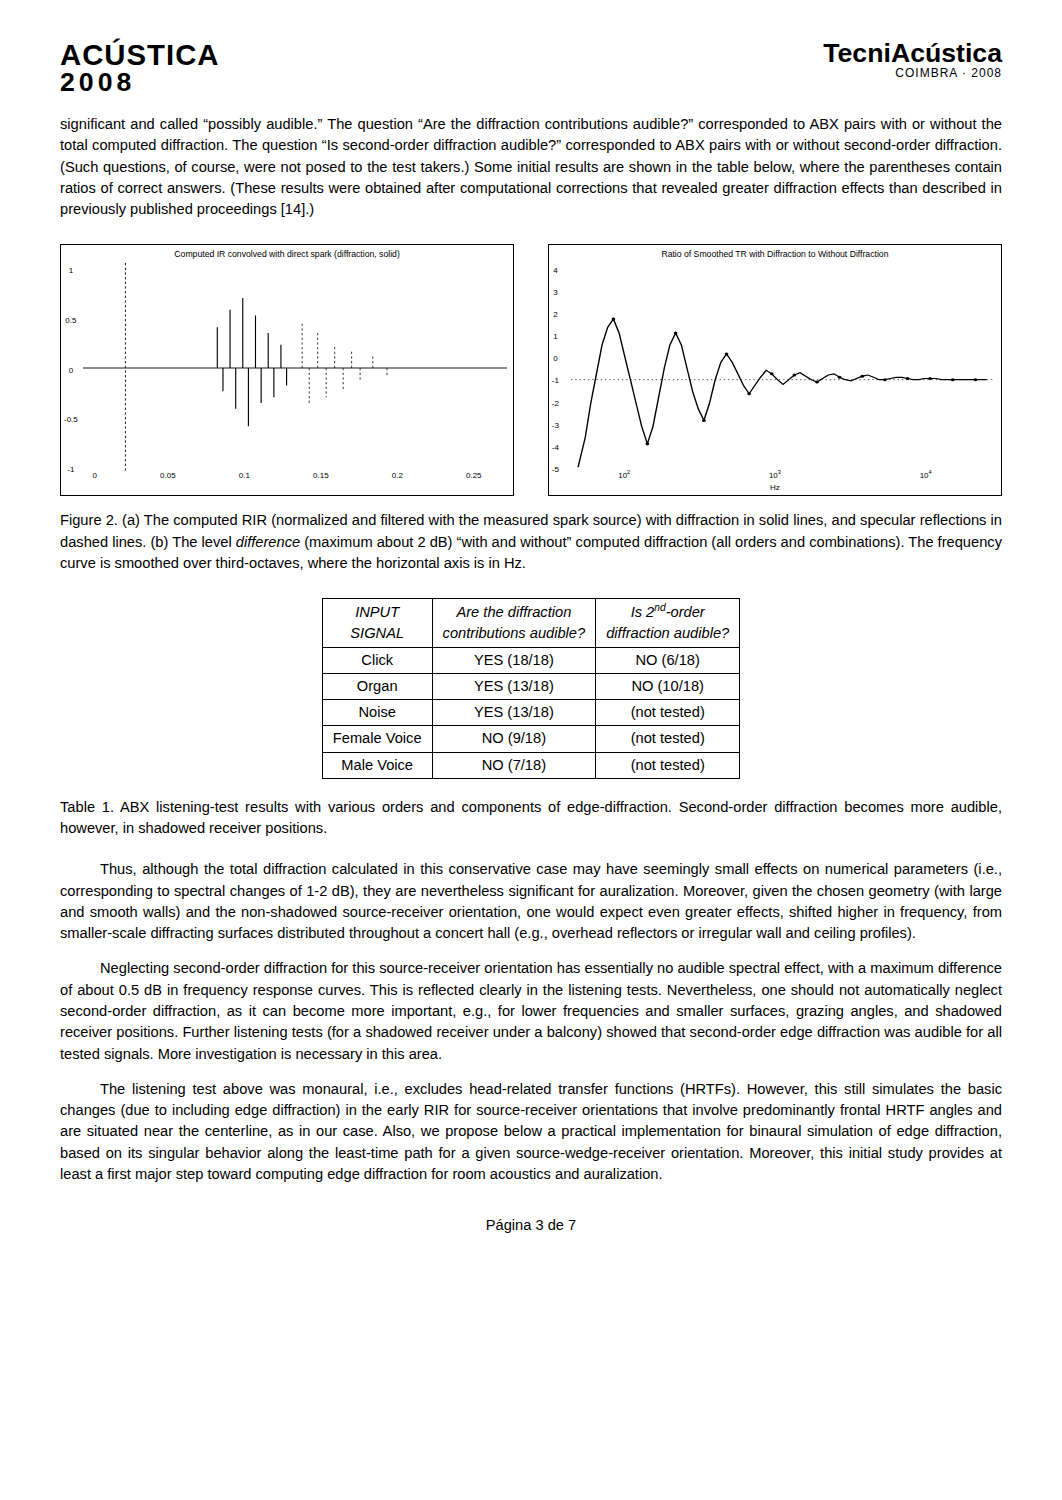ACÚSTICA2008
TecniAcústicaCOIMBRA · 2008
significant and called “possibly audible.” The question “Are the diffraction contributions audible?” corresponded to ABX pairs with or without the total computed diffraction. The question “Is second-order diffraction audible?” corresponded to ABX pairs with or without second-order diffraction. (Such questions, of course, were not posed to the test takers.) Some initial results are shown in the table below, where the parentheses contain ratios of correct answers. (These results were obtained after computational corrections that revealed greater diffraction effects than described in previously published proceedings [14].)
Computed IR convolved with direct spark (diffraction, solid)
10.50-0.5-1
00.050.10.150.20.25
Ratio of Smoothed TR with Diffraction to Without Diffraction
43210-1-2-3-4-5
102103104
Hz
Figure 2. (a) The computed RIR (normalized and filtered with the measured spark source) with diffraction in solid lines, and specular reflections in dashed lines. (b) The level difference (maximum about 2 dB) “with and without” computed diffraction (all orders and combinations). The frequency curve is smoothed over third-octaves, where the horizontal axis is in Hz.
| INPUT SIGNAL | Are the diffraction contributions audible? | Is 2 nd -order diffraction audible? |
| --- | --- | --- |
| Click | YES (18/18) | NO (6/18) |
| Organ | YES (13/18) | NO (10/18) |
| Noise | YES (13/18) | (not tested) |
| Female Voice | NO (9/18) | (not tested) |
| Male Voice | NO (7/18) | (not tested) |
Table 1. ABX listening-test results with various orders and components of edge-diffraction. Second-order diffraction becomes more audible, however, in shadowed receiver positions.
Thus, although the total diffraction calculated in this conservative case may have seemingly small effects on numerical parameters (i.e., corresponding to spectral changes of 1-2 dB), they are nevertheless significant for auralization. Moreover, given the chosen geometry (with large and smooth walls) and the non-shadowed source-receiver orientation, one would expect even greater effects, shifted higher in frequency, from smaller-scale diffracting surfaces distributed throughout a concert hall (e.g., overhead reflectors or irregular wall and ceiling profiles).
Neglecting second-order diffraction for this source-receiver orientation has essentially no audible spectral effect, with a maximum difference of about 0.5 dB in frequency response curves. This is reflected clearly in the listening tests. Nevertheless, one should not automatically neglect second-order diffraction, as it can become more important, e.g., for lower frequencies and smaller surfaces, grazing angles, and shadowed receiver positions. Further listening tests (for a shadowed receiver under a balcony) showed that second-order edge diffraction was audible for all tested signals. More investigation is necessary in this area.
The listening test above was monaural, i.e., excludes head-related transfer functions (HRTFs). However, this still simulates the basic changes (due to including edge diffraction) in the early RIR for source-receiver orientations that involve predominantly frontal HRTF angles and are situated near the centerline, as in our case. Also, we propose below a practical implementation for binaural simulation of edge diffraction, based on its singular behavior along the least-time path for a given source-wedge-receiver orientation. Moreover, this initial study provides at least a first major step toward computing edge diffraction for room acoustics and auralization.
Página 3 de 7